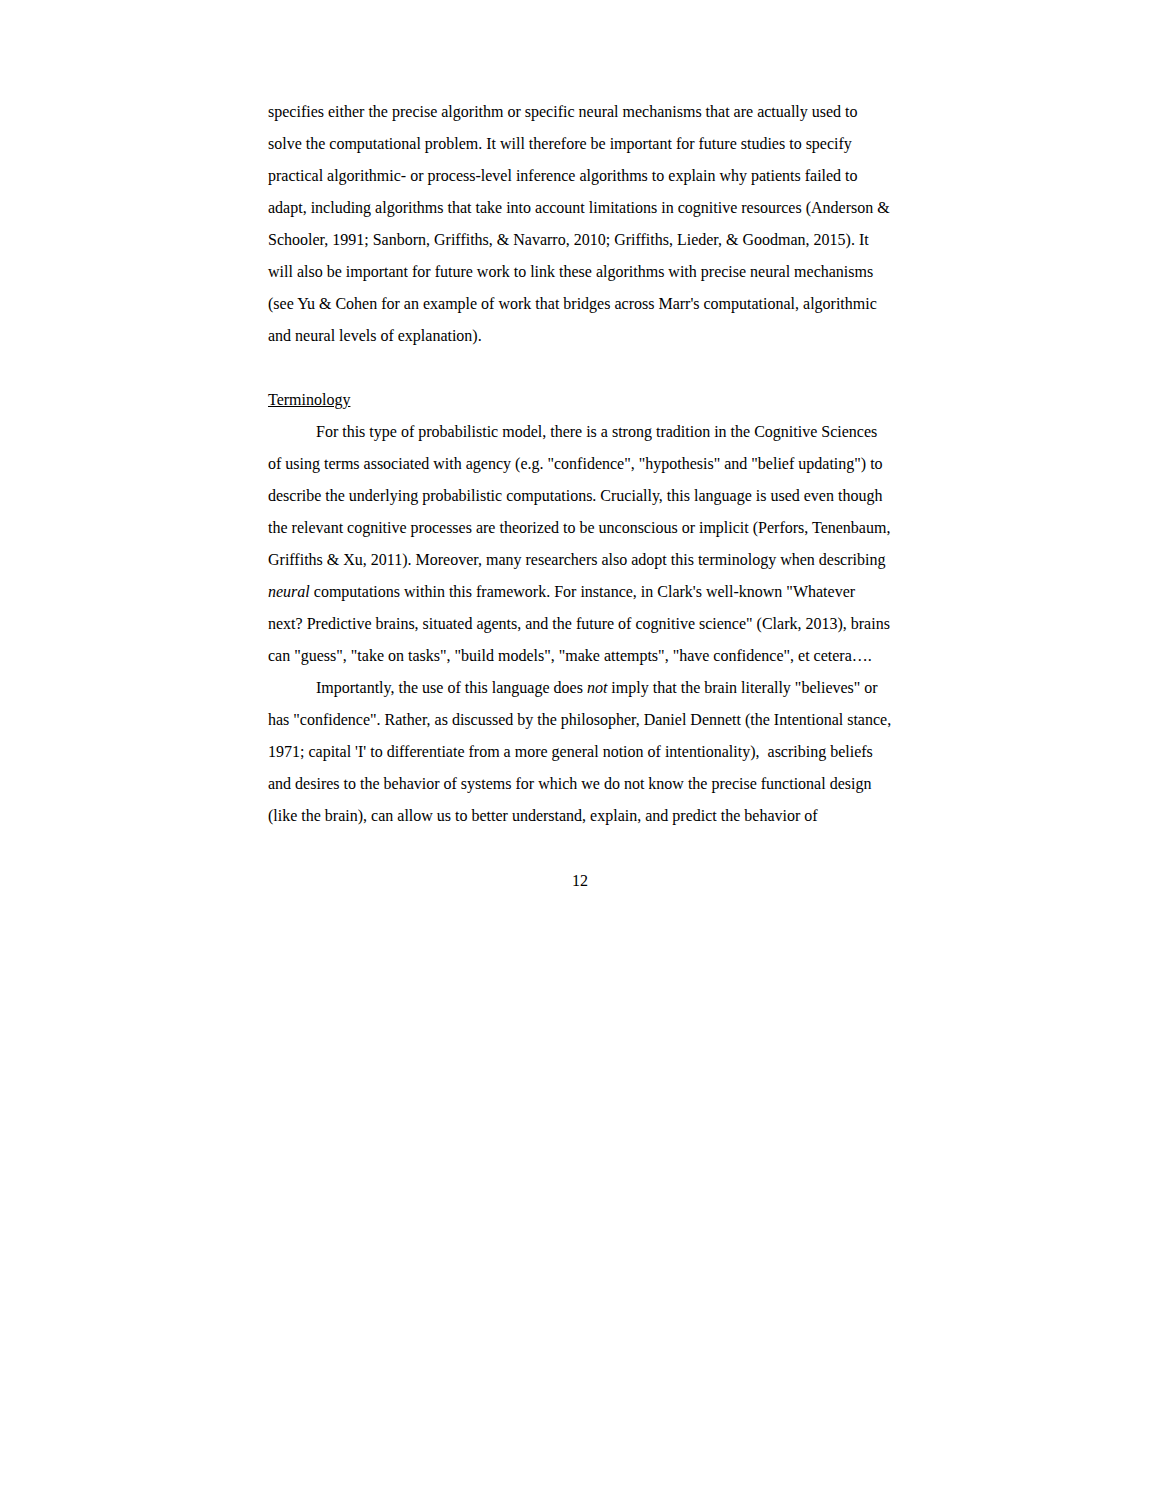specifies either the precise algorithm or specific neural mechanisms that are actually used to solve the computational problem. It will therefore be important for future studies to specify practical algorithmic- or process-level inference algorithms to explain why patients failed to adapt, including algorithms that take into account limitations in cognitive resources (Anderson & Schooler, 1991; Sanborn, Griffiths, & Navarro, 2010; Griffiths, Lieder, & Goodman, 2015). It will also be important for future work to link these algorithms with precise neural mechanisms (see Yu & Cohen for an example of work that bridges across Marr's computational, algorithmic and neural levels of explanation).
Terminology
For this type of probabilistic model, there is a strong tradition in the Cognitive Sciences of using terms associated with agency (e.g. "confidence", "hypothesis" and "belief updating") to describe the underlying probabilistic computations. Crucially, this language is used even though the relevant cognitive processes are theorized to be unconscious or implicit (Perfors, Tenenbaum, Griffiths & Xu, 2011). Moreover, many researchers also adopt this terminology when describing neural computations within this framework. For instance, in Clark's well-known "Whatever next? Predictive brains, situated agents, and the future of cognitive science" (Clark, 2013), brains can "guess", "take on tasks", "build models", "make attempts", "have confidence", et cetera….
Importantly, the use of this language does not imply that the brain literally "believes" or has "confidence". Rather, as discussed by the philosopher, Daniel Dennett (the Intentional stance, 1971; capital 'I' to differentiate from a more general notion of intentionality), ascribing beliefs and desires to the behavior of systems for which we do not know the precise functional design (like the brain), can allow us to better understand, explain, and predict the behavior of
12